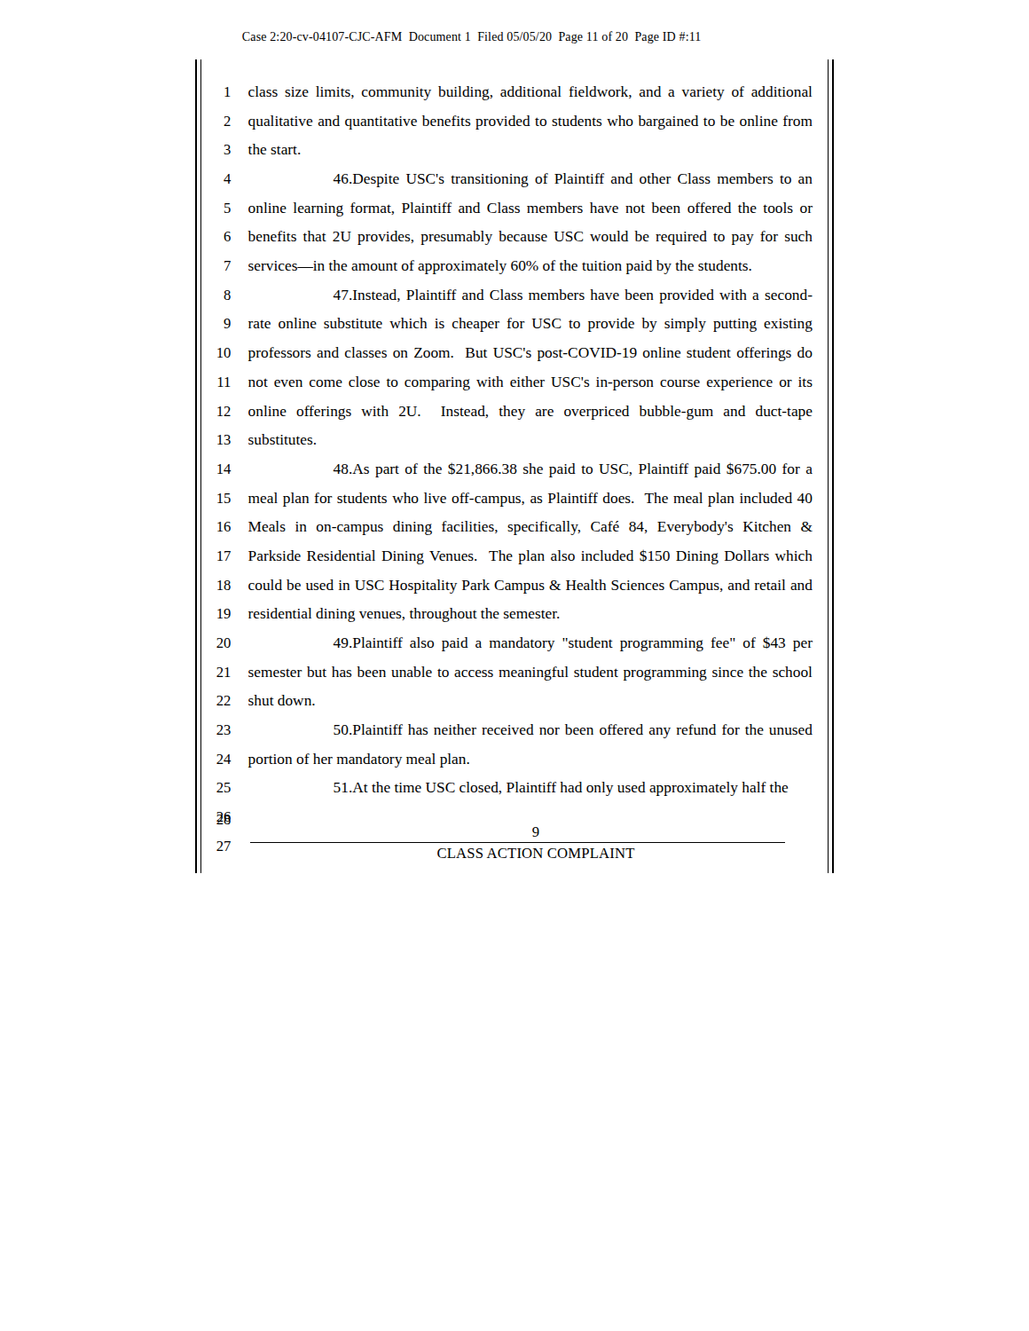Case 2:20-cv-04107-CJC-AFM Document 1 Filed 05/05/20 Page 11 of 20 Page ID #:11
1
2
3
4
5
6
7
8
9
10
11
12
13
14
15
16
17
18
19
20
21
22
23
24
25
26
27
class size limits, community building, additional fieldwork, and a variety of additional qualitative and quantitative benefits provided to students who bargained to be online from the start.
46. Despite USC's transitioning of Plaintiff and other Class members to an online learning format, Plaintiff and Class members have not been offered the tools or benefits that 2U provides, presumably because USC would be required to pay for such services—in the amount of approximately 60% of the tuition paid by the students.
47. Instead, Plaintiff and Class members have been provided with a second-rate online substitute which is cheaper for USC to provide by simply putting existing professors and classes on Zoom. But USC's post-COVID-19 online student offerings do not even come close to comparing with either USC's in-person course experience or its online offerings with 2U. Instead, they are overpriced bubble-gum and duct-tape substitutes.
48. As part of the $21,866.38 she paid to USC, Plaintiff paid $675.00 for a meal plan for students who live off-campus, as Plaintiff does. The meal plan included 40 Meals in on-campus dining facilities, specifically, Café 84, Everybody's Kitchen & Parkside Residential Dining Venues. The plan also included $150 Dining Dollars which could be used in USC Hospitality Park Campus & Health Sciences Campus, and retail and residential dining venues, throughout the semester.
49. Plaintiff also paid a mandatory "student programming fee" of $43 per semester but has been unable to access meaningful student programming since the school shut down.
50. Plaintiff has neither received nor been offered any refund for the unused portion of her mandatory meal plan.
51. At the time USC closed, Plaintiff had only used approximately half the
28
9
CLASS ACTION COMPLAINT